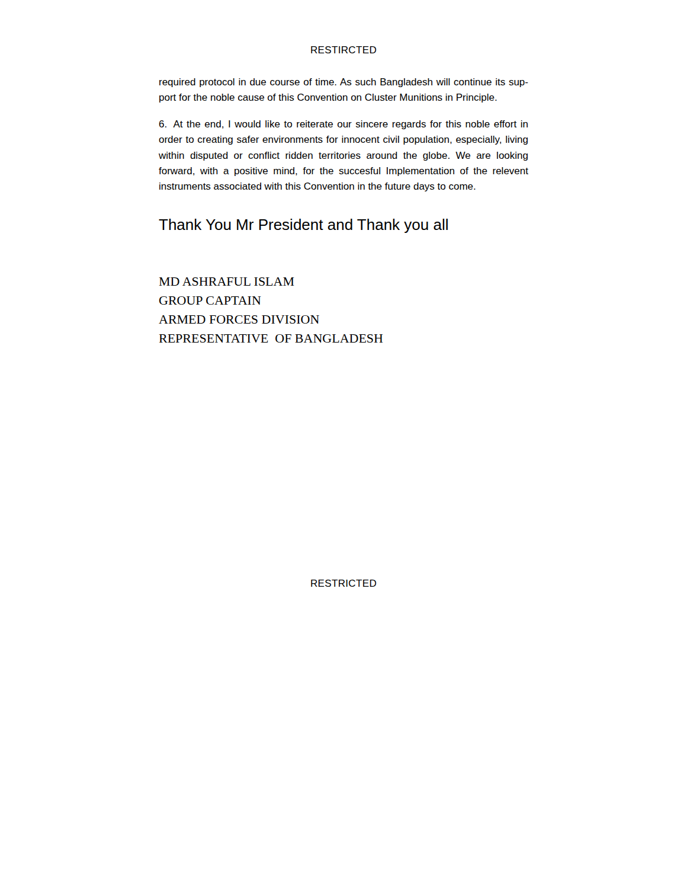RESTIRCTED
required protocol in due course of time. As such Bangladesh will continue its support for the noble cause of this Convention on Cluster Munitions in Principle.
6. At the end, I would like to reiterate our sincere regards for this noble effort in order to creating safer environments for innocent civil population, especially, living within disputed or conflict ridden territories around the globe. We are looking forward, with a positive mind, for the succesful Implementation of the relevent instruments associated with this Convention in the future days to come.
Thank You Mr President and Thank you all
MD ASHRAFUL ISLAM
GROUP CAPTAIN
ARMED FORCES DIVISION
REPRESENTATIVE OF BANGLADESH
RESTRICTED